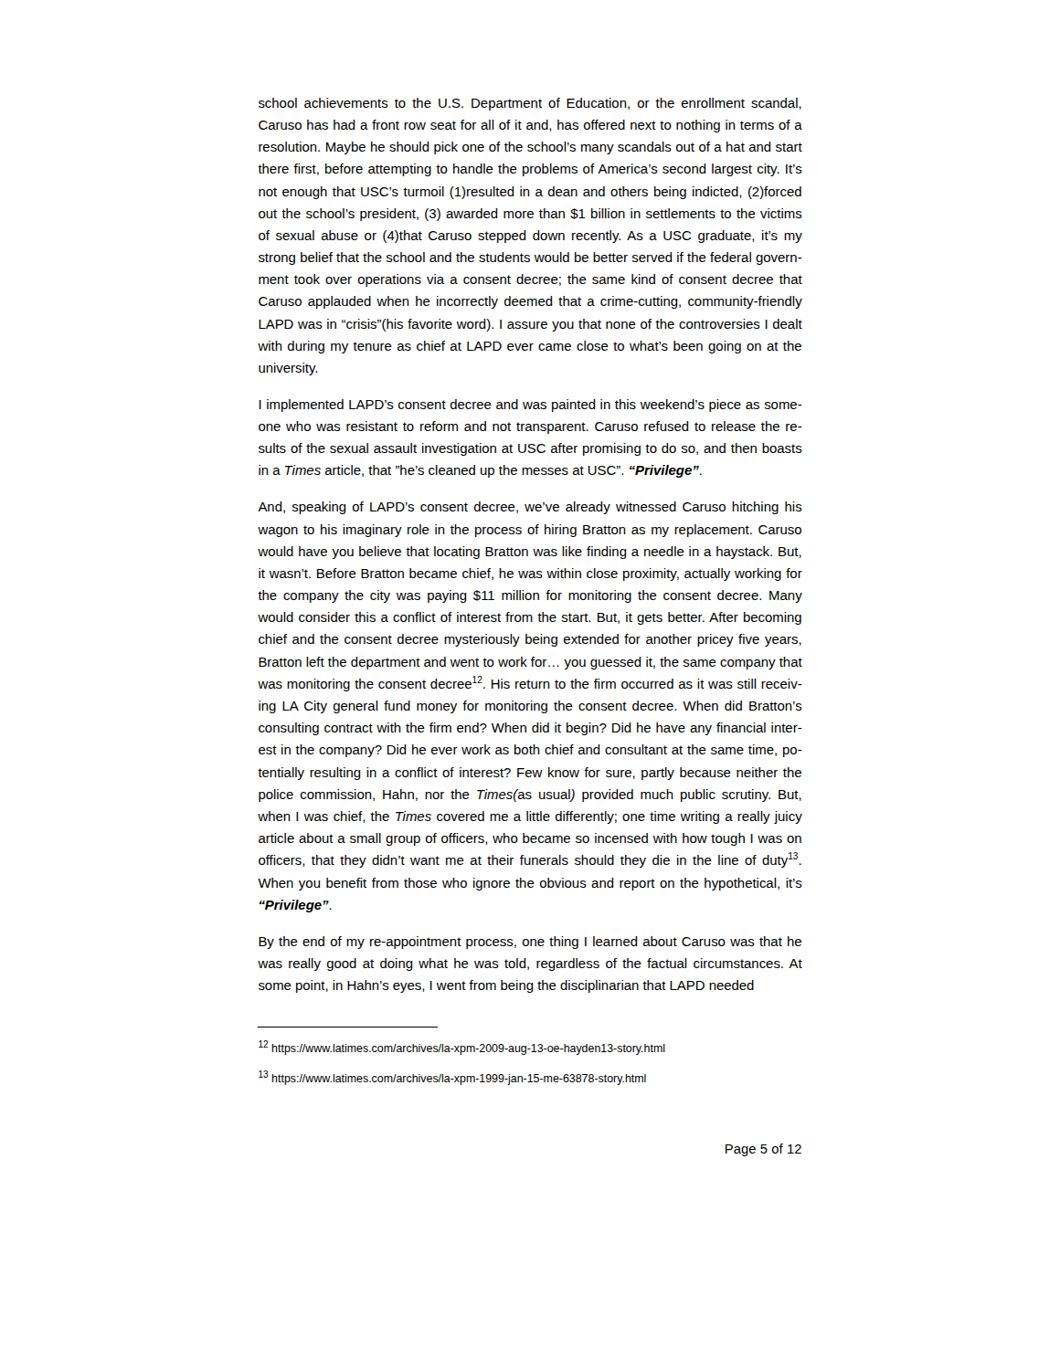school achievements to the U.S. Department of Education, or the enrollment scandal, Caruso has had a front row seat for all of it and, has offered next to nothing in terms of a resolution. Maybe he should pick one of the school’s many scandals out of a hat and start there first, before attempting to handle the problems of America’s second largest city. It’s not enough that USC’s turmoil (1)resulted in a dean and others being indicted, (2)forced out the school’s president, (3) awarded more than $1 billion in settlements to the victims of sexual abuse or (4)that Caruso stepped down recently. As a USC graduate, it’s my strong belief that the school and the students would be better served if the federal government took over operations via a consent decree; the same kind of consent decree that Caruso applauded when he incorrectly deemed that a crime-cutting, community-friendly LAPD was in “crisis”(his favorite word). I assure you that none of the controversies I dealt with during my tenure as chief at LAPD ever came close to what’s been going on at the university.
I implemented LAPD’s consent decree and was painted in this weekend’s piece as someone who was resistant to reform and not transparent. Caruso refused to release the results of the sexual assault investigation at USC after promising to do so, and then boasts in a Times article, that ”he’s cleaned up the messes at USC”. “Privilege”.
And, speaking of LAPD’s consent decree, we’ve already witnessed Caruso hitching his wagon to his imaginary role in the process of hiring Bratton as my replacement. Caruso would have you believe that locating Bratton was like finding a needle in a haystack. But, it wasn’t. Before Bratton became chief, he was within close proximity, actually working for the company the city was paying $11 million for monitoring the consent decree. Many would consider this a conflict of interest from the start. But, it gets better. After becoming chief and the consent decree mysteriously being extended for another pricey five years, Bratton left the department and went to work for… you guessed it, the same company that was monitoring the consent decree12. His return to the firm occurred as it was still receiving LA City general fund money for monitoring the consent decree. When did Bratton’s consulting contract with the firm end? When did it begin? Did he have any financial interest in the company? Did he ever work as both chief and consultant at the same time, potentially resulting in a conflict of interest? Few know for sure, partly because neither the police commission, Hahn, nor the Times(as usual) provided much public scrutiny. But, when I was chief, the Times covered me a little differently; one time writing a really juicy article about a small group of officers, who became so incensed with how tough I was on officers, that they didn’t want me at their funerals should they die in the line of duty13. When you benefit from those who ignore the obvious and report on the hypothetical, it’s “Privilege”.
By the end of my re-appointment process, one thing I learned about Caruso was that he was really good at doing what he was told, regardless of the factual circumstances. At some point, in Hahn’s eyes, I went from being the disciplinarian that LAPD needed
12 https://www.latimes.com/archives/la-xpm-2009-aug-13-oe-hayden13-story.html
13 https://www.latimes.com/archives/la-xpm-1999-jan-15-me-63878-story.html
Page 5 of 12